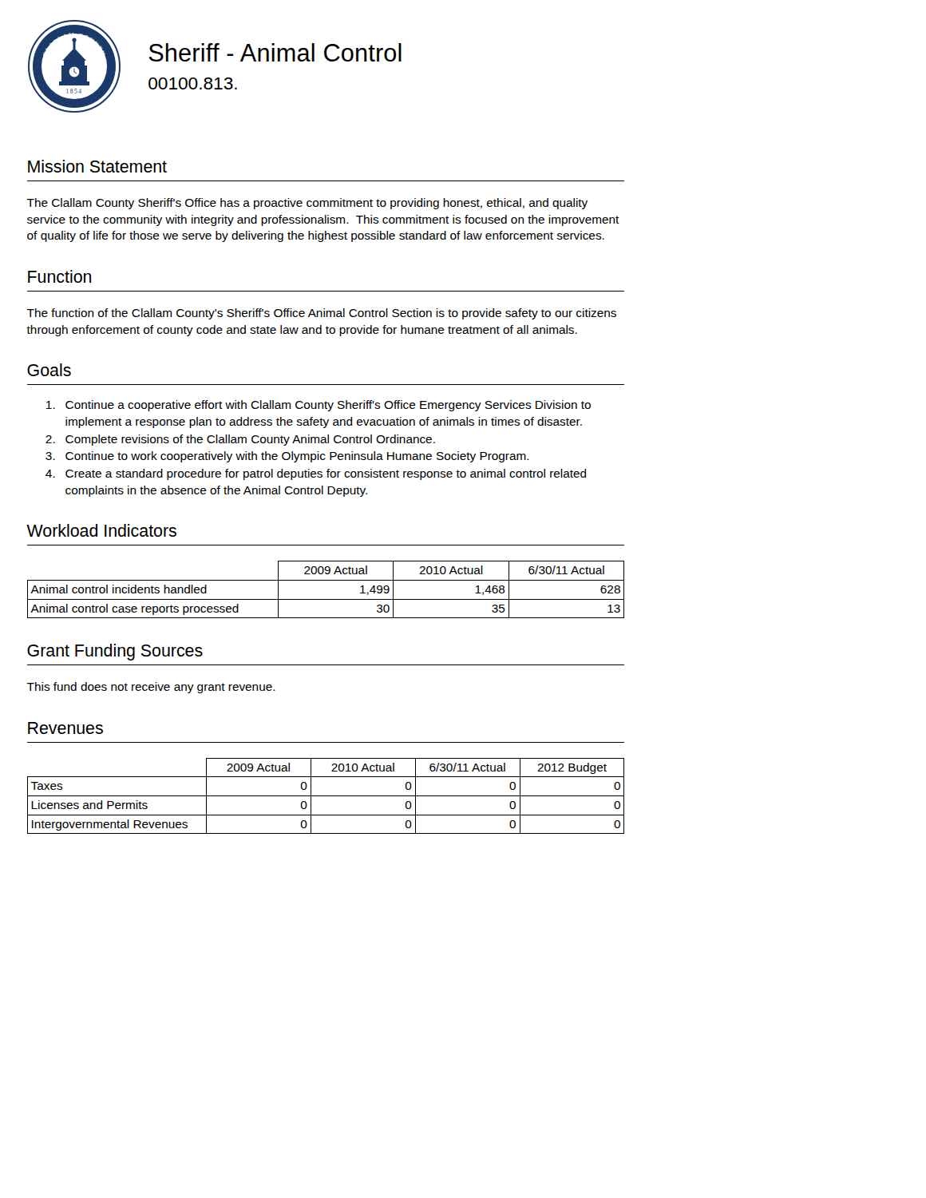CLALLAM COUNTY WASHINGTON 1854
Sheriff - Animal Control
00100.813.
Mission Statement
The Clallam County Sheriff's Office has a proactive commitment to providing honest, ethical, and quality service to the community with integrity and professionalism. This commitment is focused on the improvement of quality of life for those we serve by delivering the highest possible standard of law enforcement services.
Function
The function of the Clallam County's Sheriff's Office Animal Control Section is to provide safety to our citizens through enforcement of county code and state law and to provide for humane treatment of all animals.
Goals
Continue a cooperative effort with Clallam County Sheriff's Office Emergency Services Division to implement a response plan to address the safety and evacuation of animals in times of disaster.
Complete revisions of the Clallam County Animal Control Ordinance.
Continue to work cooperatively with the Olympic Peninsula Humane Society Program.
Create a standard procedure for patrol deputies for consistent response to animal control related complaints in the absence of the Animal Control Deputy.
Workload Indicators
| | 2009 Actual | 2010 Actual | 6/30/11 Actual |
| Animal control incidents handled | 1,499 | 1,468 | 628 |
| Animal control case reports processed | 30 | 35 | 13 |
Grant Funding Sources
This fund does not receive any grant revenue.
Revenues
| | 2009 Actual | 2010 Actual | 6/30/11 Actual | 2012 Budget |
| Taxes | 0 | 0 | 0 | 0 |
| Licenses and Permits | 0 | 0 | 0 | 0 |
| Intergovernmental Revenues | 0 | 0 | 0 | 0 |